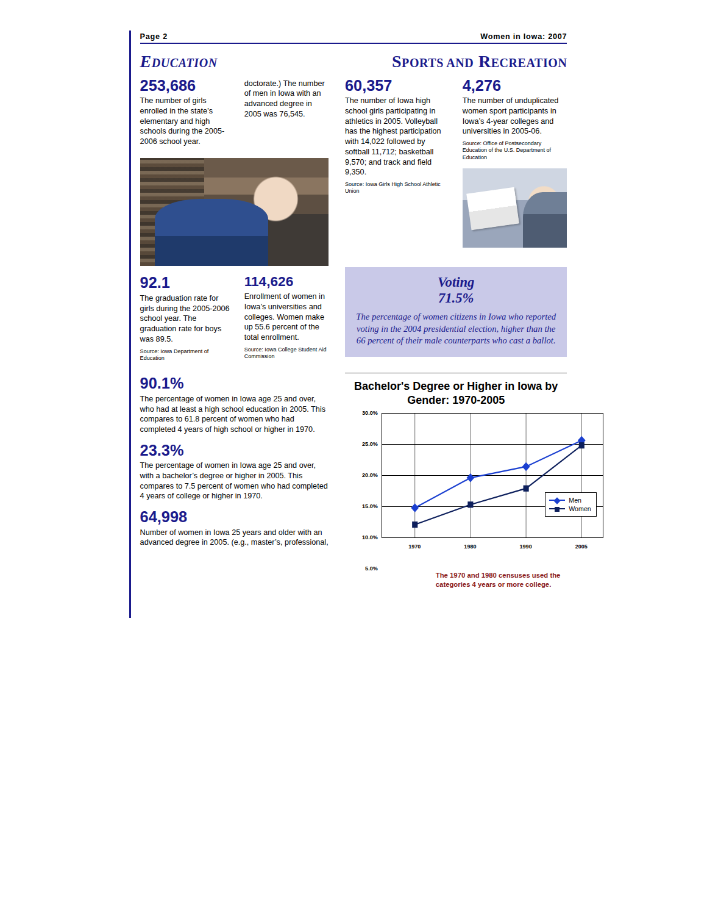Page 2
Women in Iowa: 2007
EDUCATION
253,686
The number of girls enrolled in the state’s elementary and high schools during the 2005-2006 school year.
doctorate.) The number of men in Iowa with an advanced degree in 2005 was 76,545.
92.1
The graduation rate for girls during the 2005-2006 school year. The graduation rate for boys was 89.5.
Source: Iowa Department of Education
114,626
Enrollment of women in Iowa’s universities and colleges. Women make up 55.6 percent of the total enrollment.
Source: Iowa College Student Aid Commission
90.1%
The percentage of women in Iowa age 25 and over, who had at least a high school education in 2005. This compares to 61.8 percent of women who had completed 4 years of high school or higher in 1970.
23.3%
The percentage of women in Iowa age 25 and over, with a bachelor’s degree or higher in 2005. This compares to 7.5 percent of women who had completed 4 years of college or higher in 1970.
64,998
Number of women in Iowa 25 years and older with an advanced degree in 2005. (e.g., master’s, professional,
SPORTS AND RECREATION
60,357
The number of Iowa high school girls participating in athletics in 2005. Volleyball has the highest participation with 14,022 followed by softball 11,712; basketball 9,570; and track and field 9,350.
Source: Iowa Girls High School Athletic Union
4,276
The number of unduplicated women sport participants in Iowa’s 4-year colleges and universities in 2005-06.
Source: Office of Postsecondary Education of the U.S. Department of Education
Voting
71.5%
The percentage of women citizens in Iowa who reported voting in the 2004 presidential election, higher than the 66 percent of their male counterparts who cast a ballot.
Bachelor's Degree or Higher in Iowa by
Gender: 1970-2005
30.0%
25.0%
20.0%
15.0%
10.0%
5.0%
Men: 11.0, 17.0, 19.2, 24.5 (y = 200 - (v-5)/25*200)
1970
1980
1990
2005
Men
Women
The 1970 and 1980 censuses used the categories 4 years or more college.